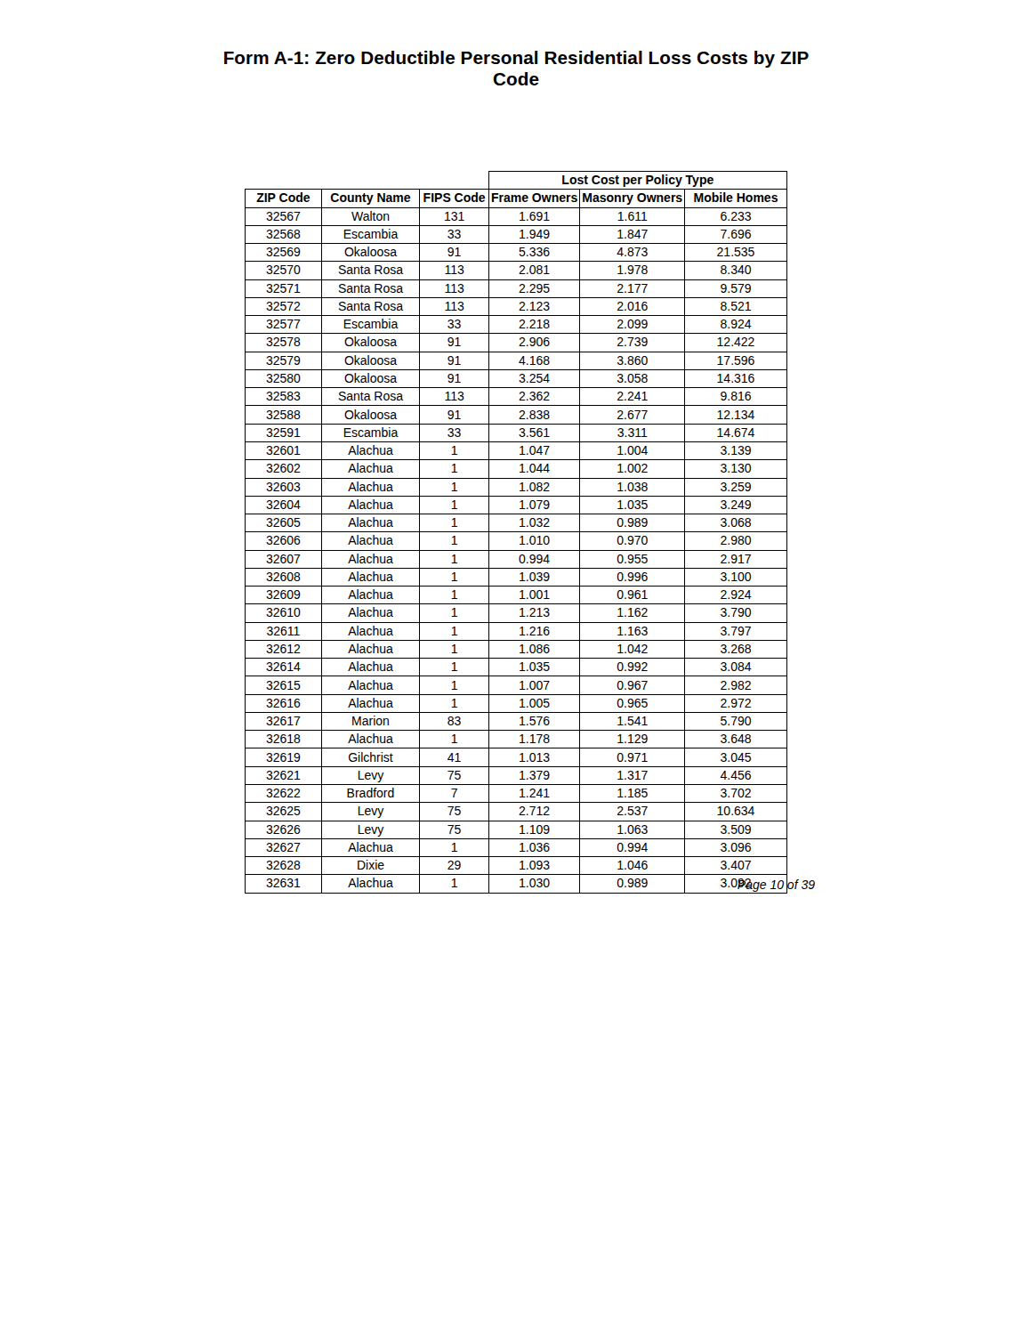Form A-1: Zero Deductible Personal Residential Loss Costs by ZIP Code
| | Lost Cost per Policy Type |
| --- | --- |
| ZIP Code | County Name | FIPS Code | Frame Owners | Masonry Owners | Mobile Homes |
| 32567 | Walton | 131 | 1.691 | 1.611 | 6.233 |
| 32568 | Escambia | 33 | 1.949 | 1.847 | 7.696 |
| 32569 | Okaloosa | 91 | 5.336 | 4.873 | 21.535 |
| 32570 | Santa Rosa | 113 | 2.081 | 1.978 | 8.340 |
| 32571 | Santa Rosa | 113 | 2.295 | 2.177 | 9.579 |
| 32572 | Santa Rosa | 113 | 2.123 | 2.016 | 8.521 |
| 32577 | Escambia | 33 | 2.218 | 2.099 | 8.924 |
| 32578 | Okaloosa | 91 | 2.906 | 2.739 | 12.422 |
| 32579 | Okaloosa | 91 | 4.168 | 3.860 | 17.596 |
| 32580 | Okaloosa | 91 | 3.254 | 3.058 | 14.316 |
| 32583 | Santa Rosa | 113 | 2.362 | 2.241 | 9.816 |
| 32588 | Okaloosa | 91 | 2.838 | 2.677 | 12.134 |
| 32591 | Escambia | 33 | 3.561 | 3.311 | 14.674 |
| 32601 | Alachua | 1 | 1.047 | 1.004 | 3.139 |
| 32602 | Alachua | 1 | 1.044 | 1.002 | 3.130 |
| 32603 | Alachua | 1 | 1.082 | 1.038 | 3.259 |
| 32604 | Alachua | 1 | 1.079 | 1.035 | 3.249 |
| 32605 | Alachua | 1 | 1.032 | 0.989 | 3.068 |
| 32606 | Alachua | 1 | 1.010 | 0.970 | 2.980 |
| 32607 | Alachua | 1 | 0.994 | 0.955 | 2.917 |
| 32608 | Alachua | 1 | 1.039 | 0.996 | 3.100 |
| 32609 | Alachua | 1 | 1.001 | 0.961 | 2.924 |
| 32610 | Alachua | 1 | 1.213 | 1.162 | 3.790 |
| 32611 | Alachua | 1 | 1.216 | 1.163 | 3.797 |
| 32612 | Alachua | 1 | 1.086 | 1.042 | 3.268 |
| 32614 | Alachua | 1 | 1.035 | 0.992 | 3.084 |
| 32615 | Alachua | 1 | 1.007 | 0.967 | 2.982 |
| 32616 | Alachua | 1 | 1.005 | 0.965 | 2.972 |
| 32617 | Marion | 83 | 1.576 | 1.541 | 5.790 |
| 32618 | Alachua | 1 | 1.178 | 1.129 | 3.648 |
| 32619 | Gilchrist | 41 | 1.013 | 0.971 | 3.045 |
| 32621 | Levy | 75 | 1.379 | 1.317 | 4.456 |
| 32622 | Bradford | 7 | 1.241 | 1.185 | 3.702 |
| 32625 | Levy | 75 | 2.712 | 2.537 | 10.634 |
| 32626 | Levy | 75 | 1.109 | 1.063 | 3.509 |
| 32627 | Alachua | 1 | 1.036 | 0.994 | 3.096 |
| 32628 | Dixie | 29 | 1.093 | 1.046 | 3.407 |
| 32631 | Alachua | 1 | 1.030 | 0.989 | 3.092 |
Page 10 of 39